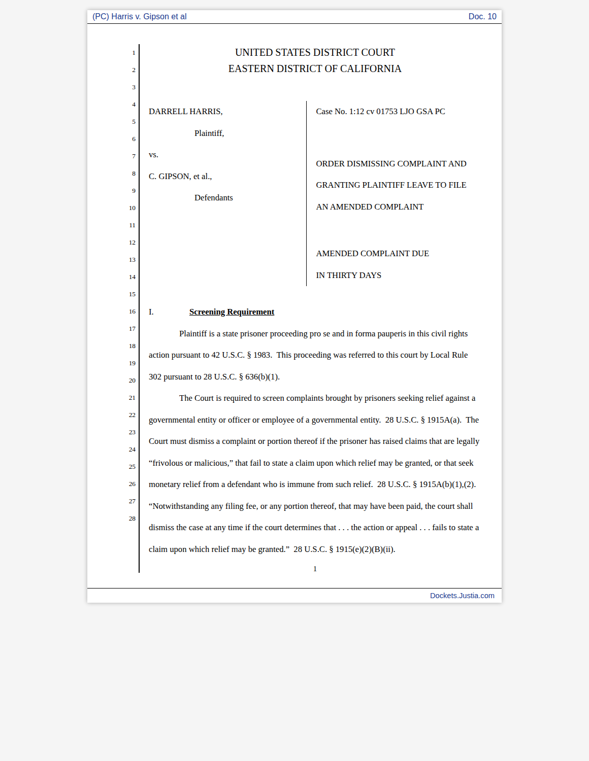(PC) Harris v. Gipson et al Doc. 10
1
2
3
4
5
6
7
8
9
10
11
12
13
14
15
16
17
18
19
20
21
22
23
24
25
26
27
28
UNITED STATES DISTRICT COURT
EASTERN DISTRICT OF CALIFORNIA
DARRELL HARRIS,
Plaintiff,
vs.
C. GIPSON, et al.,
Defendants
Case No. 1:12 cv 01753 LJO GSA PC
ORDER DISMISSING COMPLAINT AND
GRANTING PLAINTIFF LEAVE TO FILE
AN AMENDED COMPLAINT
AMENDED COMPLAINT DUE
IN THIRTY DAYS
I. Screening Requirement
Plaintiff is a state prisoner proceeding pro se and in forma pauperis in this civil rights action pursuant to 42 U.S.C. § 1983. This proceeding was referred to this court by Local Rule 302 pursuant to 28 U.S.C. § 636(b)(1).
The Court is required to screen complaints brought by prisoners seeking relief against a governmental entity or officer or employee of a governmental entity. 28 U.S.C. § 1915A(a). The Court must dismiss a complaint or portion thereof if the prisoner has raised claims that are legally “frivolous or malicious,” that fail to state a claim upon which relief may be granted, or that seek monetary relief from a defendant who is immune from such relief. 28 U.S.C. § 1915A(b)(1),(2). “Notwithstanding any filing fee, or any portion thereof, that may have been paid, the court shall dismiss the case at any time if the court determines that . . . the action or appeal . . . fails to state a claim upon which relief may be granted.” 28 U.S.C. § 1915(e)(2)(B)(ii).
1
Dockets.Justia.com